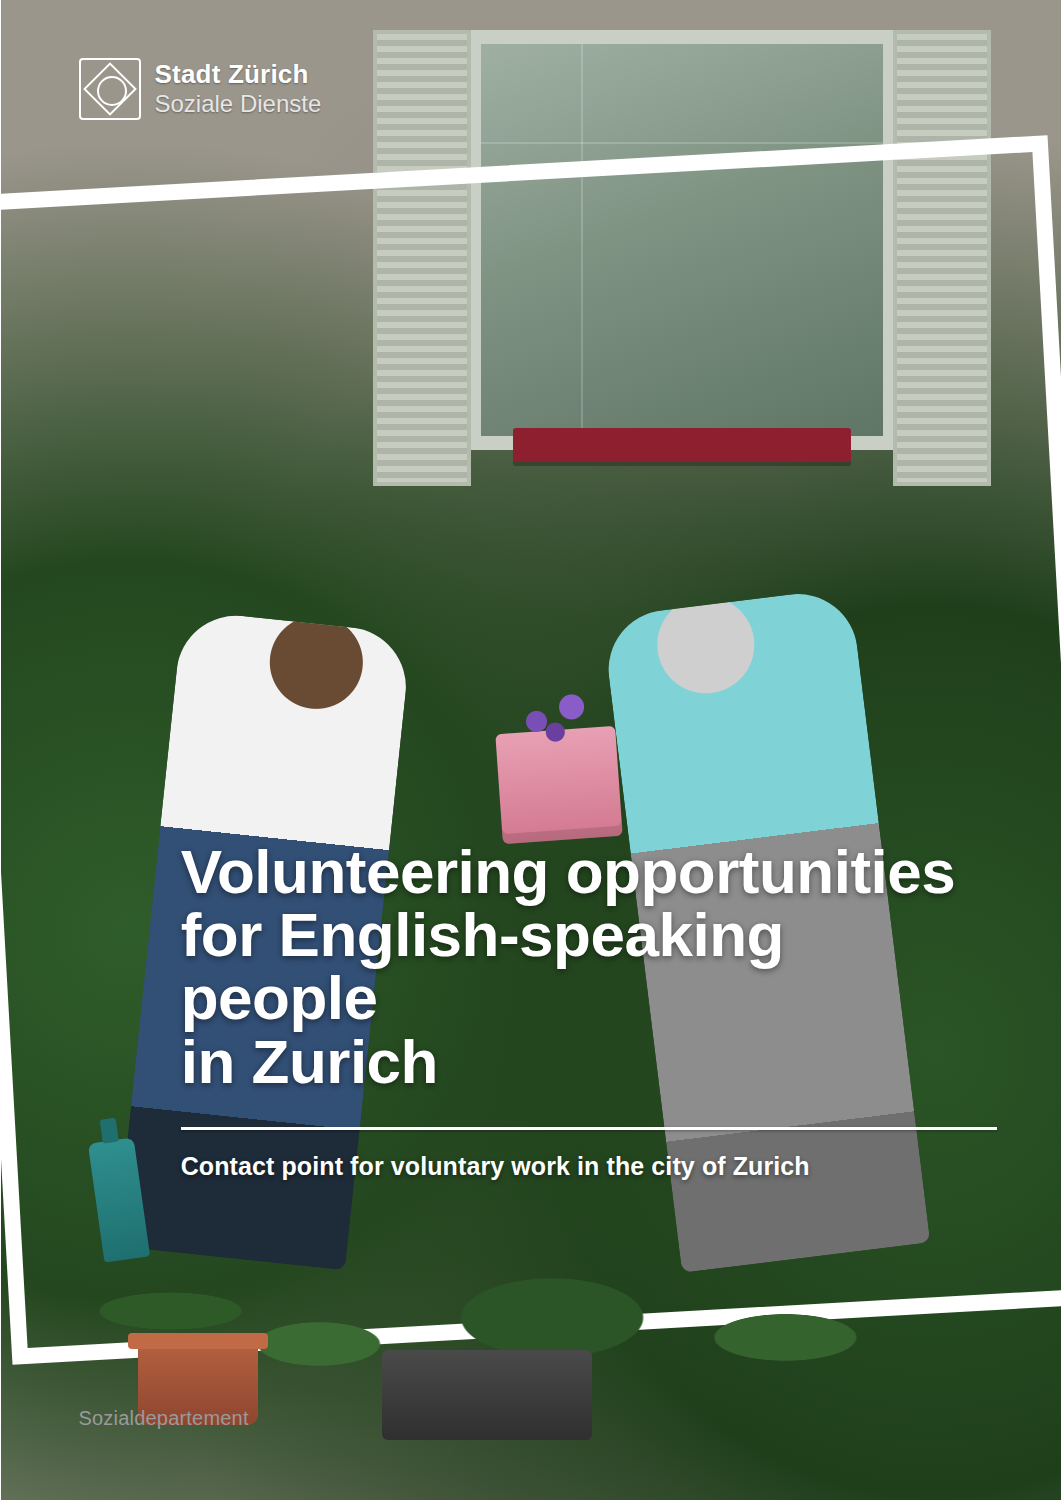Stadt Zürich Soziale Dienste
Volunteering opportunities
for English-speaking people
in Zurich
Contact point for voluntary work in the city of Zurich
Sozialdepartement